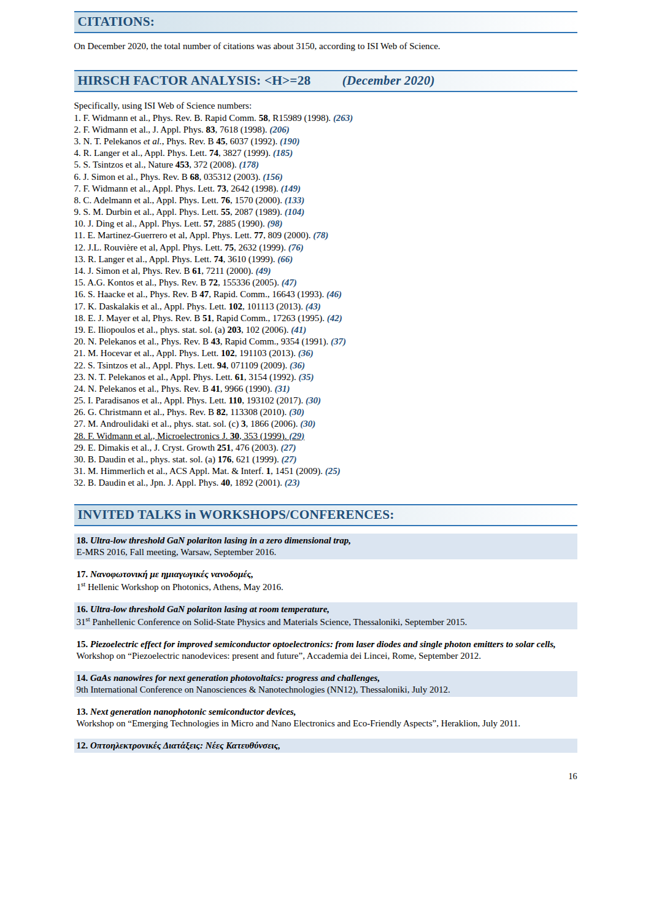CITATIONS:
On December 2020, the total number of citations was about 3150, according to ISI Web of Science.
HIRSCH FACTOR ANALYSIS: <H>=28 (December 2020)
Specifically, using ISI Web of Science numbers:
1. F. Widmann et al., Phys. Rev. B. Rapid Comm. 58, R15989 (1998). (263)
2. F. Widmann et al., J. Appl. Phys. 83, 7618 (1998). (206)
3. N. T. Pelekanos et al., Phys. Rev. B 45, 6037 (1992). (190)
4. R. Langer et al., Appl. Phys. Lett. 74, 3827 (1999). (185)
5. S. Tsintzos et al., Nature 453, 372 (2008). (178)
6. J. Simon et al., Phys. Rev. B 68, 035312 (2003). (156)
7. F. Widmann et al., Appl. Phys. Lett. 73, 2642 (1998). (149)
8. C. Adelmann et al., Appl. Phys. Lett. 76, 1570 (2000). (133)
9. S. M. Durbin et al., Appl. Phys. Lett. 55, 2087 (1989). (104)
10. J. Ding et al., Appl. Phys. Lett. 57, 2885 (1990). (98)
11. E. Martinez-Guerrero et al, Appl. Phys. Lett. 77, 809 (2000). (78)
12. J.L. Rouvière et al, Appl. Phys. Lett. 75, 2632 (1999). (76)
13. R. Langer et al., Appl. Phys. Lett. 74, 3610 (1999). (66)
14. J. Simon et al, Phys. Rev. B 61, 7211 (2000). (49)
15. A.G. Kontos et al., Phys. Rev. B 72, 155336 (2005). (47)
16. S. Haacke et al., Phys. Rev. B 47, Rapid. Comm., 16643 (1993). (46)
17. K. Daskalakis et al., Appl. Phys. Lett. 102, 101113 (2013). (43)
18. E. J. Mayer et al, Phys. Rev. B 51, Rapid Comm., 17263 (1995). (42)
19. E. Iliopoulos et al., phys. stat. sol. (a) 203, 102 (2006). (41)
20. N. Pelekanos et al., Phys. Rev. B 43, Rapid Comm., 9354 (1991). (37)
21. M. Hocevar et al., Appl. Phys. Lett. 102, 191103 (2013). (36)
22. S. Tsintzos et al., Appl. Phys. Lett. 94, 071109 (2009). (36)
23. N. T. Pelekanos et al., Appl. Phys. Lett. 61, 3154 (1992). (35)
24. N. Pelekanos et al., Phys. Rev. B 41, 9966 (1990). (31)
25. I. Paradisanos et al., Appl. Phys. Lett. 110, 193102 (2017). (30)
26. G. Christmann et al., Phys. Rev. B 82, 113308 (2010). (30)
27. M. Androulidaki et al., phys. stat. sol. (c) 3, 1866 (2006). (30)
28. F. Widmann et al., Microelectronics J. 30, 353 (1999). (29)
29. E. Dimakis et al., J. Cryst. Growth 251, 476 (2003). (27)
30. B. Daudin et al., phys. stat. sol. (a) 176, 621 (1999). (27)
31. M. Himmerlich et al., ACS Appl. Mat. & Interf. 1, 1451 (2009). (25)
32. B. Daudin et al., Jpn. J. Appl. Phys. 40, 1892 (2001). (23)
INVITED TALKS in WORKSHOPS/CONFERENCES:
18. Ultra-low threshold GaN polariton lasing in a zero dimensional trap, E-MRS 2016, Fall meeting, Warsaw, September 2016.
17. Νανοφωτονική με ημιαγωγικές νανοδομές, 1st Hellenic Workshop on Photonics, Athens, May 2016.
16. Ultra-low threshold GaN polariton lasing at room temperature, 31st Panhellenic Conference on Solid-State Physics and Materials Science, Thessaloniki, September 2015.
15. Piezoelectric effect for improved semiconductor optoelectronics: from laser diodes and single photon emitters to solar cells, Workshop on “Piezoelectric nanodevices: present and future”, Accademia dei Lincei, Rome, September 2012.
14. GaAs nanowires for next generation photovoltaics: progress and challenges, 9th International Conference on Nanosciences & Nanotechnologies (NN12), Thessaloniki, July 2012.
13. Next generation nanophotonic semiconductor devices, Workshop on “Emerging Technologies in Micro and Nano Electronics and Eco-Friendly Aspects”, Heraklion, July 2011.
12. Οπτοηλεκτρονικές Διατάξεις: Νέες Κατευθύνσεις,
16